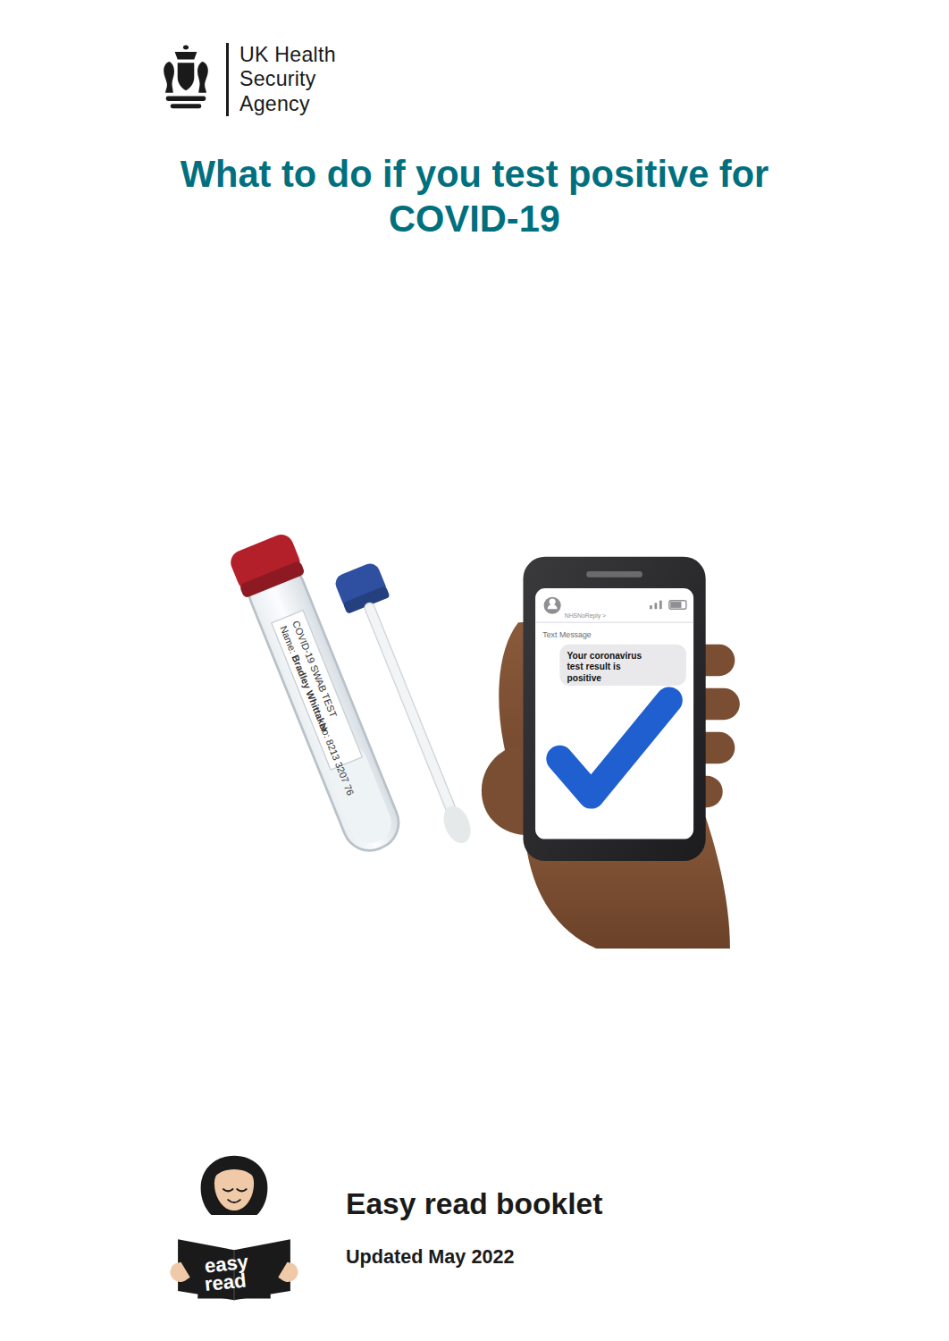UK Health
Security
Agency
What to do if you test positive for COVID-19
COVID-19 SWAB TEST Name: Bradley Whittaker No: 8213 3207 76 NHSNoReply > Text Message Your coronavirus test result is positive
easy read
Easy read booklet
Updated May 2022